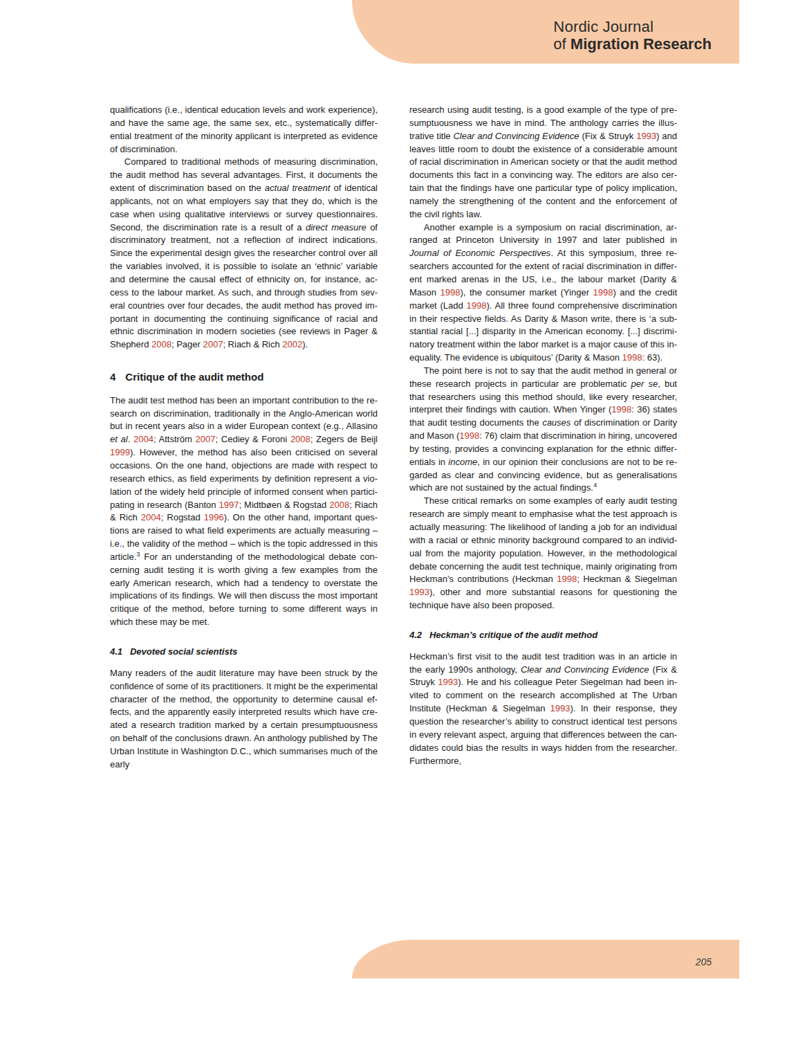Nordic Journal
of Migration Research
qualifications (i.e., identical education levels and work experience), and have the same age, the same sex, etc., systematically differential treatment of the minority applicant is interpreted as evidence of discrimination.
Compared to traditional methods of measuring discrimination, the audit method has several advantages. First, it documents the extent of discrimination based on the actual treatment of identical applicants, not on what employers say that they do, which is the case when using qualitative interviews or survey questionnaires. Second, the discrimination rate is a result of a direct measure of discriminatory treatment, not a reflection of indirect indications. Since the experimental design gives the researcher control over all the variables involved, it is possible to isolate an ‘ethnic’ variable and determine the causal effect of ethnicity on, for instance, access to the labour market. As such, and through studies from several countries over four decades, the audit method has proved important in documenting the continuing significance of racial and ethnic discrimination in modern societies (see reviews in Pager & Shepherd 2008; Pager 2007; Riach & Rich 2002).
4 Critique of the audit method
The audit test method has been an important contribution to the research on discrimination, traditionally in the Anglo-American world but in recent years also in a wider European context (e.g., Allasino et al. 2004; Attström 2007; Cediey & Foroni 2008; Zegers de Beijl 1999). However, the method has also been criticised on several occasions. On the one hand, objections are made with respect to research ethics, as field experiments by definition represent a violation of the widely held principle of informed consent when participating in research (Banton 1997; Midtbøen & Rogstad 2008; Riach & Rich 2004; Rogstad 1996). On the other hand, important questions are raised to what field experiments are actually measuring – i.e., the validity of the method – which is the topic addressed in this article.3 For an understanding of the methodological debate concerning audit testing it is worth giving a few examples from the early American research, which had a tendency to overstate the implications of its findings. We will then discuss the most important critique of the method, before turning to some different ways in which these may be met.
4.1 Devoted social scientists
Many readers of the audit literature may have been struck by the confidence of some of its practitioners. It might be the experimental character of the method, the opportunity to determine causal effects, and the apparently easily interpreted results which have created a research tradition marked by a certain presumptuousness on behalf of the conclusions drawn. An anthology published by The Urban Institute in Washington D.C., which summarises much of the early
research using audit testing, is a good example of the type of presumptuousness we have in mind. The anthology carries the illustrative title Clear and Convincing Evidence (Fix & Struyk 1993) and leaves little room to doubt the existence of a considerable amount of racial discrimination in American society or that the audit method documents this fact in a convincing way. The editors are also certain that the findings have one particular type of policy implication, namely the strengthening of the content and the enforcement of the civil rights law.
Another example is a symposium on racial discrimination, arranged at Princeton University in 1997 and later published in Journal of Economic Perspectives. At this symposium, three researchers accounted for the extent of racial discrimination in different marked arenas in the US, i.e., the labour market (Darity & Mason 1998), the consumer market (Yinger 1998) and the credit market (Ladd 1998). All three found comprehensive discrimination in their respective fields. As Darity & Mason write, there is ‘a substantial racial [...] disparity in the American economy. [...] discriminatory treatment within the labor market is a major cause of this inequality. The evidence is ubiquitous’ (Darity & Mason 1998: 63).
The point here is not to say that the audit method in general or these research projects in particular are problematic per se, but that researchers using this method should, like every researcher, interpret their findings with caution. When Yinger (1998: 36) states that audit testing documents the causes of discrimination or Darity and Mason (1998: 76) claim that discrimination in hiring, uncovered by testing, provides a convincing explanation for the ethnic differentials in income, in our opinion their conclusions are not to be regarded as clear and convincing evidence, but as generalisations which are not sustained by the actual findings.4
These critical remarks on some examples of early audit testing research are simply meant to emphasise what the test approach is actually measuring: The likelihood of landing a job for an individual with a racial or ethnic minority background compared to an individual from the majority population. However, in the methodological debate concerning the audit test technique, mainly originating from Heckman’s contributions (Heckman 1998; Heckman & Siegelman 1993), other and more substantial reasons for questioning the technique have also been proposed.
4.2 Heckman’s critique of the audit method
Heckman’s first visit to the audit test tradition was in an article in the early 1990s anthology, Clear and Convincing Evidence (Fix & Struyk 1993). He and his colleague Peter Siegelman had been invited to comment on the research accomplished at The Urban Institute (Heckman & Siegelman 1993). In their response, they question the researcher’s ability to construct identical test persons in every relevant aspect, arguing that differences between the candidates could bias the results in ways hidden from the researcher. Furthermore,
205